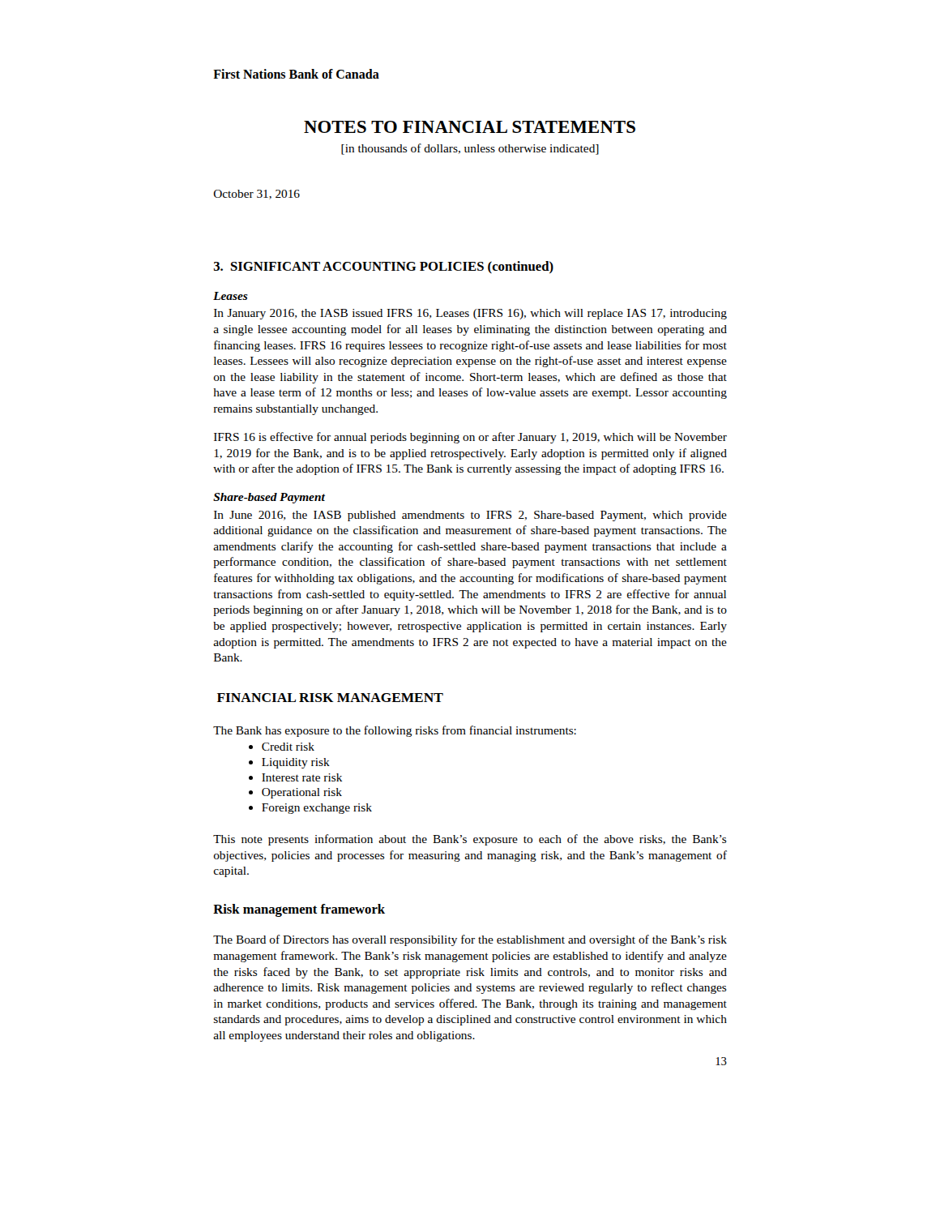First Nations Bank of Canada
NOTES TO FINANCIAL STATEMENTS
[in thousands of dollars, unless otherwise indicated]
October 31, 2016
3. SIGNIFICANT ACCOUNTING POLICIES (continued)
Leases
In January 2016, the IASB issued IFRS 16, Leases (IFRS 16), which will replace IAS 17, introducing a single lessee accounting model for all leases by eliminating the distinction between operating and financing leases. IFRS 16 requires lessees to recognize right-of-use assets and lease liabilities for most leases. Lessees will also recognize depreciation expense on the right-of-use asset and interest expense on the lease liability in the statement of income. Short-term leases, which are defined as those that have a lease term of 12 months or less; and leases of low-value assets are exempt. Lessor accounting remains substantially unchanged.
IFRS 16 is effective for annual periods beginning on or after January 1, 2019, which will be November 1, 2019 for the Bank, and is to be applied retrospectively. Early adoption is permitted only if aligned with or after the adoption of IFRS 15. The Bank is currently assessing the impact of adopting IFRS 16.
Share-based Payment
In June 2016, the IASB published amendments to IFRS 2, Share-based Payment, which provide additional guidance on the classification and measurement of share-based payment transactions. The amendments clarify the accounting for cash-settled share-based payment transactions that include a performance condition, the classification of share-based payment transactions with net settlement features for withholding tax obligations, and the accounting for modifications of share-based payment transactions from cash-settled to equity-settled. The amendments to IFRS 2 are effective for annual periods beginning on or after January 1, 2018, which will be November 1, 2018 for the Bank, and is to be applied prospectively; however, retrospective application is permitted in certain instances. Early adoption is permitted. The amendments to IFRS 2 are not expected to have a material impact on the Bank.
FINANCIAL RISK MANAGEMENT
The Bank has exposure to the following risks from financial instruments:
Credit risk
Liquidity risk
Interest rate risk
Operational risk
Foreign exchange risk
This note presents information about the Bank’s exposure to each of the above risks, the Bank’s objectives, policies and processes for measuring and managing risk, and the Bank’s management of capital.
Risk management framework
The Board of Directors has overall responsibility for the establishment and oversight of the Bank’s risk management framework. The Bank’s risk management policies are established to identify and analyze the risks faced by the Bank, to set appropriate risk limits and controls, and to monitor risks and adherence to limits. Risk management policies and systems are reviewed regularly to reflect changes in market conditions, products and services offered. The Bank, through its training and management standards and procedures, aims to develop a disciplined and constructive control environment in which all employees understand their roles and obligations.
13